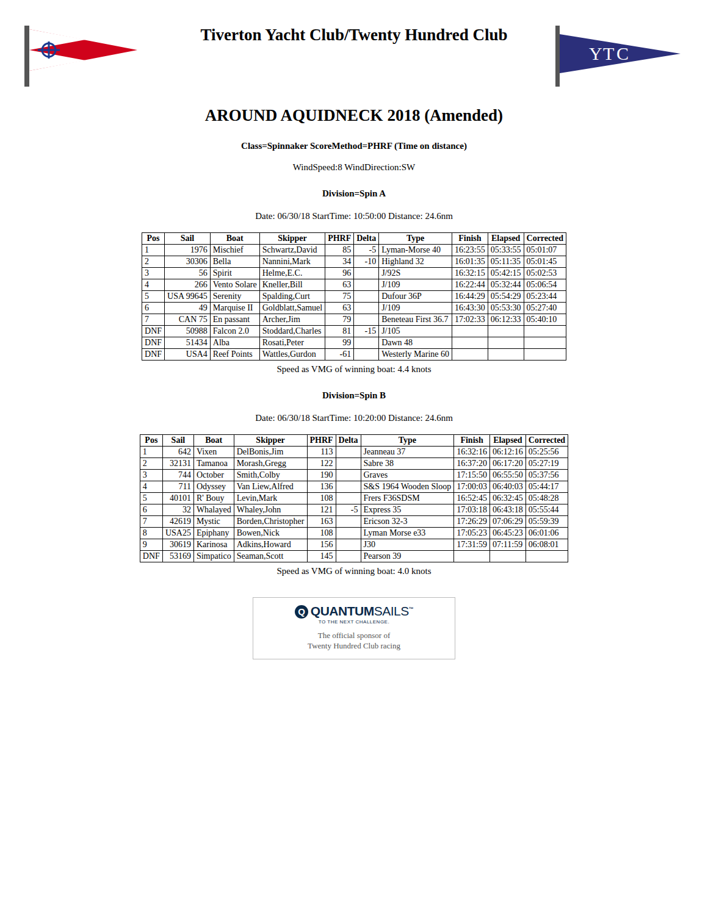Y T C
Tiverton Yacht Club/Twenty Hundred Club
AROUND AQUIDNECK 2018 (Amended)
Class=Spinnaker ScoreMethod=PHRF (Time on distance)
WindSpeed:8 WindDirection:SW
Division=Spin A
Date: 06/30/18 StartTime: 10:50:00 Distance: 24.6nm
| Pos | Sail | Boat | Skipper | PHRF | Delta | Type | Finish | Elapsed | Corrected |
| --- | --- | --- | --- | --- | --- | --- | --- | --- | --- |
| 1 | 1976 | Mischief | Schwartz,David | 85 | -5 | Lyman-Morse 40 | 16:23:55 | 05:33:55 | 05:01:07 |
| 2 | 30306 | Bella | Nannini,Mark | 34 | -10 | Highland 32 | 16:01:35 | 05:11:35 | 05:01:45 |
| 3 | 56 | Spirit | Helme,E.C. | 96 | | J/92S | 16:32:15 | 05:42:15 | 05:02:53 |
| 4 | 266 | Vento Solare | Kneller,Bill | 63 | | J/109 | 16:22:44 | 05:32:44 | 05:06:54 |
| 5 | USA 99645 | Serenity | Spalding,Curt | 75 | | Dufour 36P | 16:44:29 | 05:54:29 | 05:23:44 |
| 6 | 49 | Marquise II | Goldblatt,Samuel | 63 | | J/109 | 16:43:30 | 05:53:30 | 05:27:40 |
| 7 | CAN 75 | En passant | Archer,Jim | 79 | | Beneteau First 36.7 | 17:02:33 | 06:12:33 | 05:40:10 |
| DNF | 50988 | Falcon 2.0 | Stoddard,Charles | 81 | -15 | J/105 | | | |
| DNF | 51434 | Alba | Rosati,Peter | 99 | | Dawn 48 | | | |
| DNF | USA4 | Reef Points | Wattles,Gurdon | -61 | | Westerly Marine 60 | | | |
Speed as VMG of winning boat: 4.4 knots
Division=Spin B
Date: 06/30/18 StartTime: 10:20:00 Distance: 24.6nm
| Pos | Sail | Boat | Skipper | PHRF | Delta | Type | Finish | Elapsed | Corrected |
| --- | --- | --- | --- | --- | --- | --- | --- | --- | --- |
| 1 | 642 | Vixen | DelBonis,Jim | 113 | | Jeanneau 37 | 16:32:16 | 06:12:16 | 05:25:56 |
| 2 | 32131 | Tamanoa | Morash,Gregg | 122 | | Sabre 38 | 16:37:20 | 06:17:20 | 05:27:19 |
| 3 | 744 | October | Smith,Colby | 190 | | Graves | 17:15:50 | 06:55:50 | 05:37:56 |
| 4 | 711 | Odyssey | Van Liew,Alfred | 136 | | S&S 1964 Wooden Sloop | 17:00:03 | 06:40:03 | 05:44:17 |
| 5 | 40101 | R' Bouy | Levin,Mark | 108 | | Frers F36SDSM | 16:52:45 | 06:32:45 | 05:48:28 |
| 6 | 32 | Whalayed | Whaley,John | 121 | -5 | Express 35 | 17:03:18 | 06:43:18 | 05:55:44 |
| 7 | 42619 | Mystic | Borden,Christopher | 163 | | Ericson 32-3 | 17:26:29 | 07:06:29 | 05:59:39 |
| 8 | USA25 | Epiphany | Bowen,Nick | 108 | | Lyman Morse e33 | 17:05:23 | 06:45:23 | 06:01:06 |
| 9 | 30619 | Karinosa | Adkins,Howard | 156 | | J30 | 17:31:59 | 07:11:59 | 06:08:01 |
| DNF | 53169 | Simpatico | Seaman,Scott | 145 | | Pearson 39 | | | |
Speed as VMG of winning boat: 4.0 knots
QQUANTUMSAILS™
TO THE NEXT CHALLENGE.
The official sponsor of
Twenty Hundred Club racing